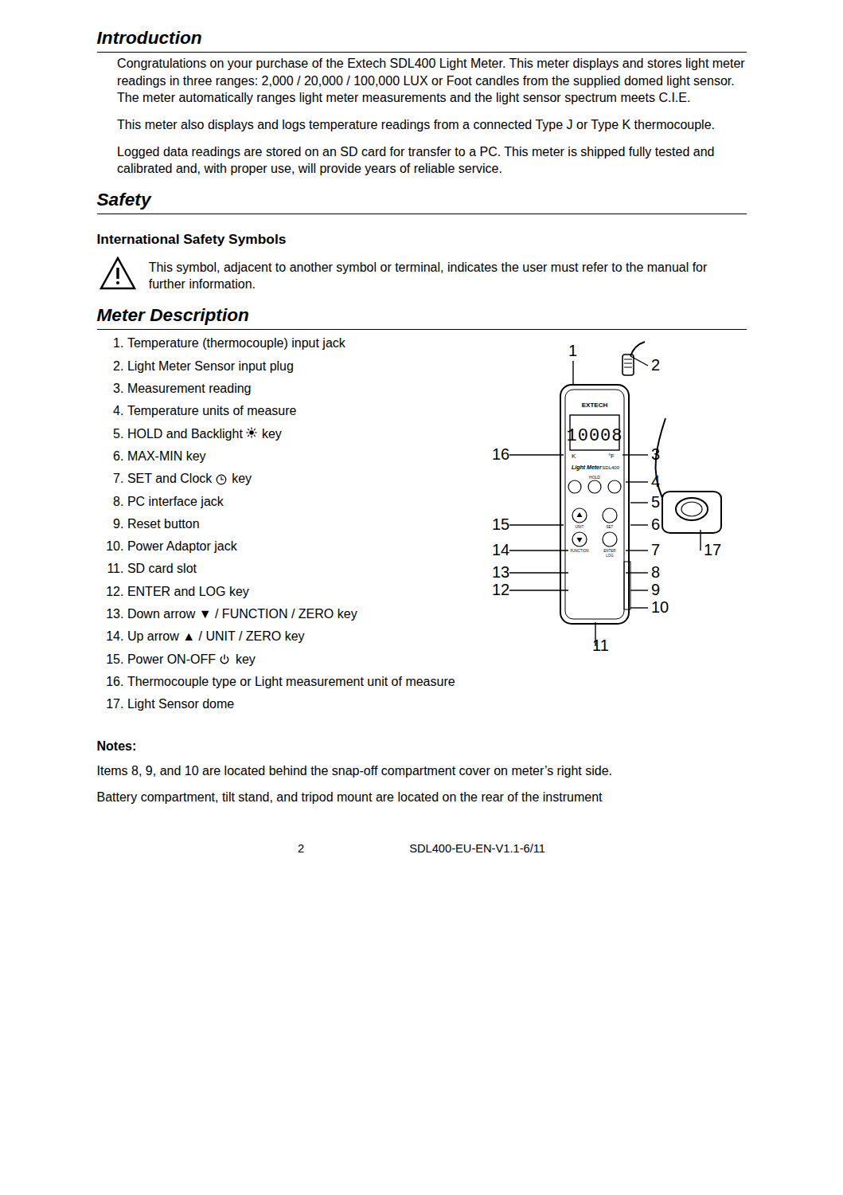Introduction
Congratulations on your purchase of the Extech SDL400 Light Meter. This meter displays and stores light meter readings in three ranges: 2,000 / 20,000 / 100,000 LUX or Foot candles from the supplied domed light sensor. The meter automatically ranges light meter measurements and the light sensor spectrum meets C.I.E.
This meter also displays and logs temperature readings from a connected Type J or Type K thermocouple.
Logged data readings are stored on an SD card for transfer to a PC. This meter is shipped fully tested and calibrated and, with proper use, will provide years of reliable service.
Safety
International Safety Symbols
This symbol, adjacent to another symbol or terminal, indicates the user must refer to the manual for further information.
Meter Description
Temperature (thermocouple) input jack
Light Meter Sensor input plug
Measurement reading
Temperature units of measure
HOLD and Backlight key
MAX-MIN key
SET and Clock key
PC interface jack
Reset button
Power Adaptor jack
SD card slot
ENTER and LOG key
Down arrow ▼ / FUNCTION / ZERO key
Up arrow ▲ / UNIT / ZERO key
Power ON-OFF key
Thermocouple type or Light measurement unit of measure
Light Sensor dome
1 2 3 4 5 6 7 8 9 10 11 12 13 14 15 16 17 EXTECH 10008 K °F Light Meter SDL400 HOLD UNIT SET FUNCTION ENTER LOG
Notes:
Items 8, 9, and 10 are located behind the snap-off compartment cover on meter’s right side.
Battery compartment, tilt stand, and tripod mount are located on the rear of the instrument
2 SDL400-EU-EN-V1.1-6/11